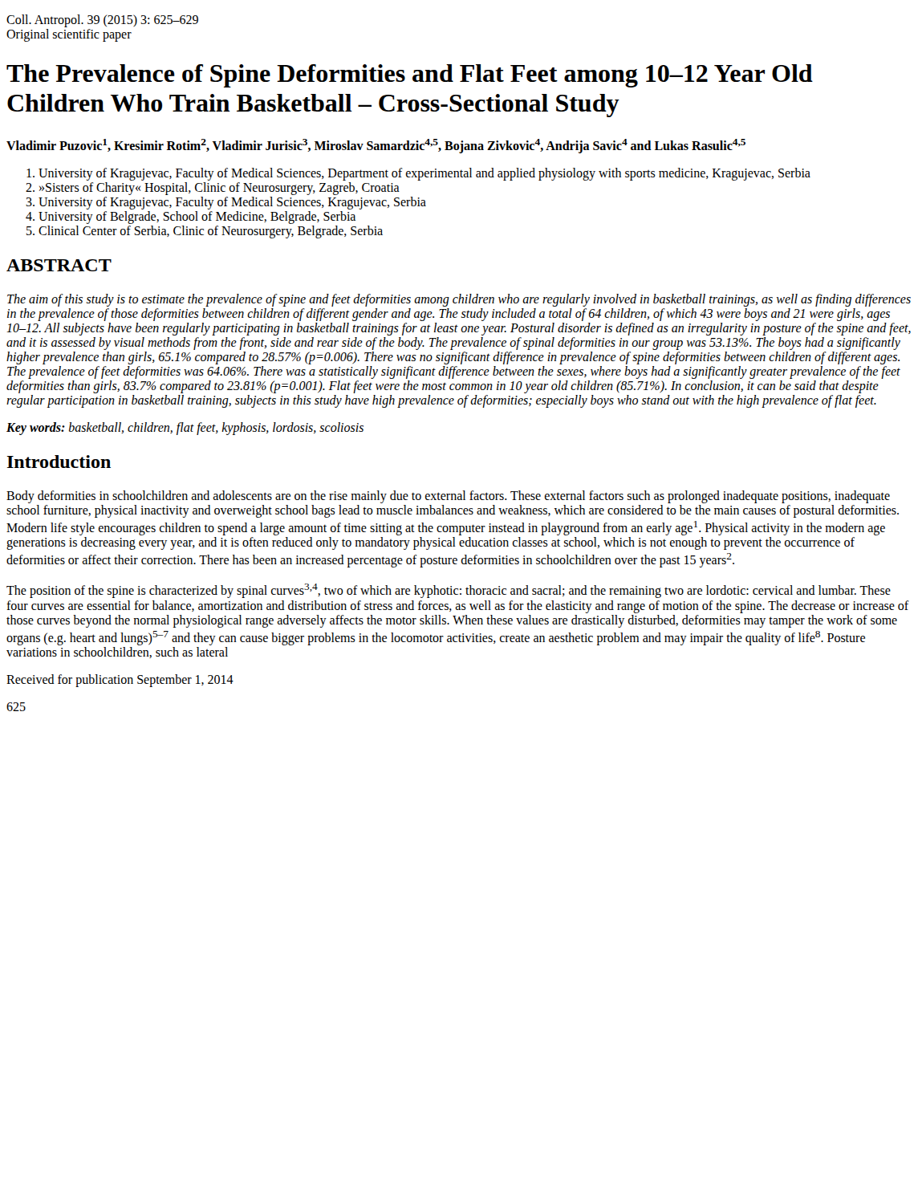Coll. Antropol. 39 (2015) 3: 625–629
Original scientific paper
The Prevalence of Spine Deformities and Flat Feet among 10–12 Year Old Children Who Train Basketball – Cross-Sectional Study
Vladimir Puzovic1, Kresimir Rotim2, Vladimir Jurisic3, Miroslav Samardzic4,5, Bojana Zivkovic4, Andrija Savic4 and Lukas Rasulic4,5
University of Kragujevac, Faculty of Medical Sciences, Department of experimental and applied physiology with sports medicine, Kragujevac, Serbia
»Sisters of Charity« Hospital, Clinic of Neurosurgery, Zagreb, Croatia
University of Kragujevac, Faculty of Medical Sciences, Kragujevac, Serbia
University of Belgrade, School of Medicine, Belgrade, Serbia
Clinical Center of Serbia, Clinic of Neurosurgery, Belgrade, Serbia
ABSTRACT
The aim of this study is to estimate the prevalence of spine and feet deformities among children who are regularly involved in basketball trainings, as well as finding differences in the prevalence of those deformities between children of different gender and age. The study included a total of 64 children, of which 43 were boys and 21 were girls, ages 10–12. All subjects have been regularly participating in basketball trainings for at least one year. Postural disorder is defined as an irregularity in posture of the spine and feet, and it is assessed by visual methods from the front, side and rear side of the body. The prevalence of spinal deformities in our group was 53.13%. The boys had a significantly higher prevalence than girls, 65.1% compared to 28.57% (p=0.006). There was no significant difference in prevalence of spine deformities between children of different ages. The prevalence of feet deformities was 64.06%. There was a statistically significant difference between the sexes, where boys had a significantly greater prevalence of the feet deformities than girls, 83.7% compared to 23.81% (p=0.001). Flat feet were the most common in 10 year old children (85.71%). In conclusion, it can be said that despite regular participation in basketball training, subjects in this study have high prevalence of deformities; especially boys who stand out with the high prevalence of flat feet.
Key words: basketball, children, flat feet, kyphosis, lordosis, scoliosis
Introduction
Body deformities in schoolchildren and adolescents are on the rise mainly due to external factors. These external factors such as prolonged inadequate positions, inadequate school furniture, physical inactivity and overweight school bags lead to muscle imbalances and weakness, which are considered to be the main causes of postural deformities. Modern life style encourages children to spend a large amount of time sitting at the computer instead in playground from an early age1. Physical activity in the modern age generations is decreasing every year, and it is often reduced only to mandatory physical education classes at school, which is not enough to prevent the occurrence of deformities or affect their correction. There has been an increased percentage of posture deformities in schoolchildren over the past 15 years2.
The position of the spine is characterized by spinal curves3,4, two of which are kyphotic: thoracic and sacral; and the remaining two are lordotic: cervical and lumbar. These four curves are essential for balance, amortization and distribution of stress and forces, as well as for the elasticity and range of motion of the spine. The decrease or increase of those curves beyond the normal physiological range adversely affects the motor skills. When these values are drastically disturbed, deformities may tamper the work of some organs (e.g. heart and lungs)5–7 and they can cause bigger problems in the locomotor activities, create an aesthetic problem and may impair the quality of life8. Posture variations in schoolchildren, such as lateral
Received for publication September 1, 2014
625